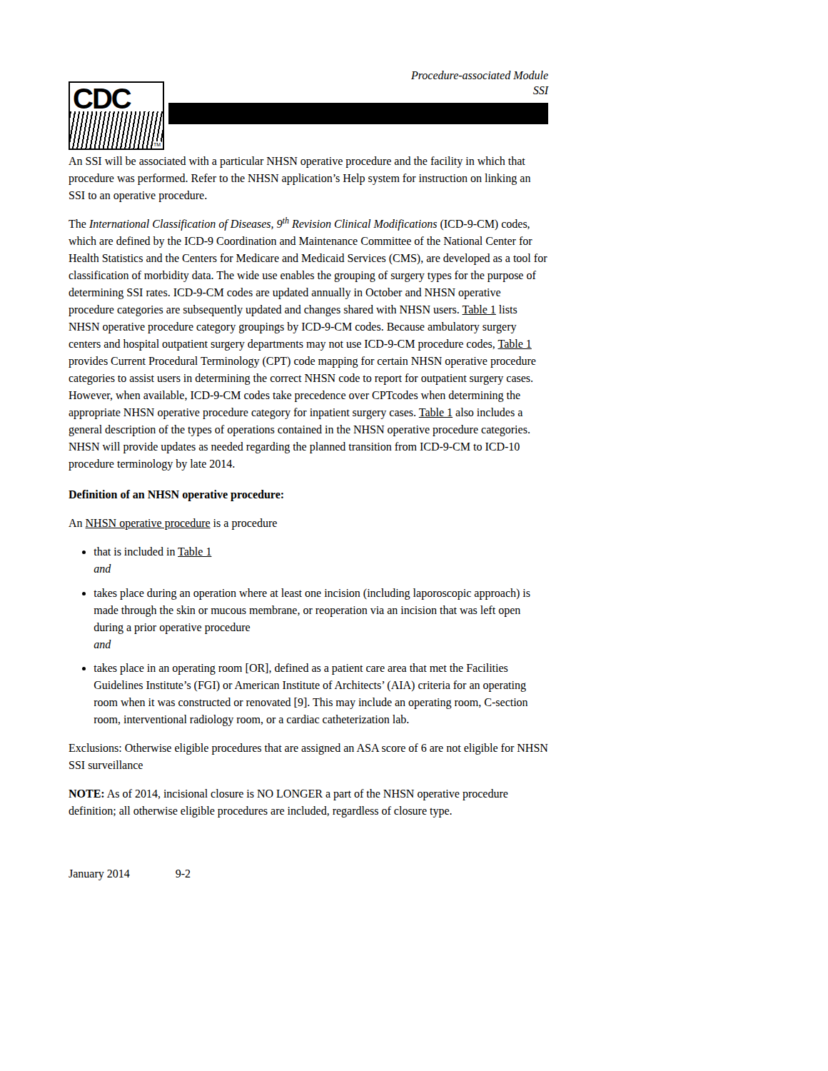Procedure-associated Module
SSI
CDC
TM
An SSI will be associated with a particular NHSN operative procedure and the facility in which that procedure was performed. Refer to the NHSN application’s Help system for instruction on linking an SSI to an operative procedure.
The International Classification of Diseases, 9th Revision Clinical Modifications (ICD-9-CM) codes, which are defined by the ICD-9 Coordination and Maintenance Committee of the National Center for Health Statistics and the Centers for Medicare and Medicaid Services (CMS), are developed as a tool for classification of morbidity data. The wide use enables the grouping of surgery types for the purpose of determining SSI rates. ICD-9-CM codes are updated annually in October and NHSN operative procedure categories are subsequently updated and changes shared with NHSN users. Table 1 lists NHSN operative procedure category groupings by ICD-9-CM codes. Because ambulatory surgery centers and hospital outpatient surgery departments may not use ICD-9-CM procedure codes, Table 1 provides Current Procedural Terminology (CPT) code mapping for certain NHSN operative procedure categories to assist users in determining the correct NHSN code to report for outpatient surgery cases. However, when available, ICD-9-CM codes take precedence over CPTcodes when determining the appropriate NHSN operative procedure category for inpatient surgery cases. Table 1 also includes a general description of the types of operations contained in the NHSN operative procedure categories. NHSN will provide updates as needed regarding the planned transition from ICD-9-CM to ICD-10 procedure terminology by late 2014.
Definition of an NHSN operative procedure:
An NHSN operative procedure is a procedure
that is included in Table 1 and
takes place during an operation where at least one incision (including laporoscopic approach) is made through the skin or mucous membrane, or reoperation via an incision that was left open during a prior operative procedure and
takes place in an operating room [OR], defined as a patient care area that met the Facilities Guidelines Institute’s (FGI) or American Institute of Architects’ (AIA) criteria for an operating room when it was constructed or renovated [9]. This may include an operating room, C-section room, interventional radiology room, or a cardiac catheterization lab.
Exclusions: Otherwise eligible procedures that are assigned an ASA score of 6 are not eligible for NHSN SSI surveillance
NOTE: As of 2014, incisional closure is NO LONGER a part of the NHSN operative procedure definition; all otherwise eligible procedures are included, regardless of closure type.
January 2014 9-2